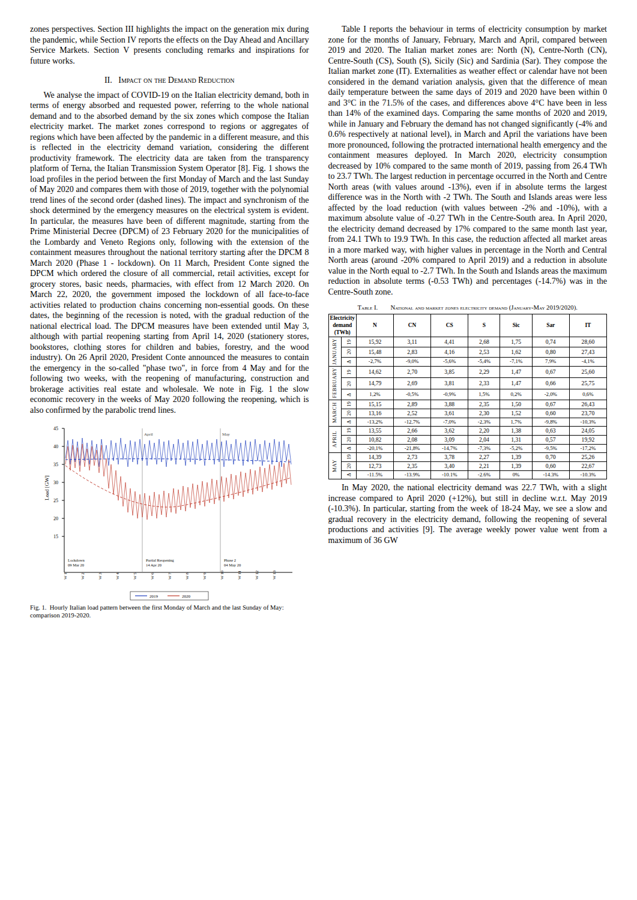zones perspectives. Section III highlights the impact on the generation mix during the pandemic, while Section IV reports the effects on the Day Ahead and Ancillary Service Markets. Section V presents concluding remarks and inspirations for future works.
II. Impact on the Demand Reduction
We analyse the impact of COVID-19 on the Italian electricity demand, both in terms of energy absorbed and requested power, referring to the whole national demand and to the absorbed demand by the six zones which compose the Italian electricity market. The market zones correspond to regions or aggregates of regions which have been affected by the pandemic in a different measure, and this is reflected in the electricity demand variation, considering the different productivity framework. The electricity data are taken from the transparency platform of Terna, the Italian Transmission System Operator [8]. Fig. 1 shows the load profiles in the period between the first Monday of March and the last Sunday of May 2020 and compares them with those of 2019, together with the polynomial trend lines of the second order (dashed lines). The impact and synchronism of the shock determined by the emergency measures on the electrical system is evident. In particular, the measures have been of different magnitude, starting from the Prime Ministerial Decree (DPCM) of 23 February 2020 for the municipalities of the Lombardy and Veneto Regions only, following with the extension of the containment measures throughout the national territory starting after the DPCM 8 March 2020 (Phase 1 - lockdown). On 11 March, President Conte signed the DPCM which ordered the closure of all commercial, retail activities, except for grocery stores, basic needs, pharmacies, with effect from 12 March 2020. On March 22, 2020, the government imposed the lockdown of all face-to-face activities related to production chains concerning non-essential goods. On these dates, the beginning of the recession is noted, with the gradual reduction of the national electrical load. The DPCM measures have been extended until May 3, although with partial reopening starting from April 14, 2020 (stationery stores, bookstores, clothing stores for children and babies, forestry, and the wood industry). On 26 April 2020, President Conte announced the measures to contain the emergency in the so-called "phase two", in force from 4 May and for the following two weeks, with the reopening of manufacturing, construction and brokerage activities real estate and wholesale. We note in Fig. 1 the slow economic recovery in the weeks of May 2020 following the reopening, which is also confirmed by the parabolic trend lines.
45 40 35 30 25 20 15 Load [GW] April May Lockdown 09 Mar 20 Partial Reopening 14 Apr 20 Phase 2 04 May 20 W 1 W 2 W 3 W 4 W 5 W 6 W 7 W 8 W 9 W 10 W 11 W 12 W 13 2019 2020
Fig. 1. Hourly Italian load pattern between the first Monday of March and the last Sunday of May: comparison 2019-2020.
Table I reports the behaviour in terms of electricity consumption by market zone for the months of January, February, March and April, compared between 2019 and 2020. The Italian market zones are: North (N), Centre-North (CN), Centre-South (CS), South (S), Sicily (Sic) and Sardinia (Sar). They compose the Italian market zone (IT). Externalities as weather effect or calendar have not been considered in the demand variation analysis, given that the difference of mean daily temperature between the same days of 2019 and 2020 have been within 0 and 3°C in the 71.5% of the cases, and differences above 4°C have been in less than 14% of the examined days. Comparing the same months of 2020 and 2019, while in January and February the demand has not changed significantly (-4% and 0.6% respectively at national level), in March and April the variations have been more pronounced, following the protracted international health emergency and the containment measures deployed. In March 2020, electricity consumption decreased by 10% compared to the same month of 2019, passing from 26.4 TWh to 23.7 TWh. The largest reduction in percentage occurred in the North and Centre North areas (with values around -13%), even if in absolute terms the largest difference was in the North with -2 TWh. The South and Islands areas were less affected by the load reduction (with values between -2% and -10%), with a maximum absolute value of -0.27 TWh in the Centre-South area. In April 2020, the electricity demand decreased by 17% compared to the same month last year, from 24.1 TWh to 19.9 TWh. In this case, the reduction affected all market areas in a more marked way, with higher values in percentage in the North and Central North areas (around -20% compared to April 2019) and a reduction in absolute value in the North equal to -2.7 TWh. In the South and Islands areas the maximum reduction in absolute terms (-0.53 TWh) and percentages (-14.7%) was in the Centre-South zone.
Table I. National and market zones electricity demand (January-May 2019/2020).
| Electricity demand (TWh) | N | CN | CS | S | Sic | Sar | IT |
| --- | --- | --- | --- | --- | --- | --- | --- |
| JANUARY | 19 | 15,92 | 3,11 | 4,41 | 2,68 | 1,75 | 0,74 | 28,60 |
| 20 | 15,48 | 2,83 | 4,16 | 2,53 | 1,62 | 0,80 | 27,43 |
| Δ | -2,7% | -9,0% | -5,6% | -5,4% | -7,1% | 7,9% | -4,1% |
| FEBRUARY | 19 | 14,62 | 2,70 | 3,85 | 2,29 | 1,47 | 0,67 | 25,60 |
| 20 | 14,79 | 2,69 | 3,81 | 2,33 | 1,47 | 0,66 | 25,75 |
| Δ | 1,2% | -0,5% | -0,9% | 1,5% | 0,2% | -2,0% | 0,6% |
| MARCH | 19 | 15,15 | 2,89 | 3,88 | 2,35 | 1,50 | 0,67 | 26,43 |
| 20 | 13,16 | 2,52 | 3,61 | 2,30 | 1,52 | 0,60 | 23,70 |
| Δ | -13,2% | -12,7% | -7,0% | -2,3% | 1,7% | -9,8% | -10,3% |
| APRIL | 19 | 13,55 | 2,66 | 3,62 | 2,20 | 1,38 | 0,63 | 24,05 |
| 20 | 10,82 | 2,08 | 3,09 | 2,04 | 1,31 | 0,57 | 19,92 |
| Δ | -20,1% | -21,8% | -14,7% | -7,3% | -5,2% | -9,5% | -17,2% |
| MAY | 19 | 14,39 | 2,73 | 3,78 | 2,27 | 1,39 | 0,70 | 25,26 |
| 20 | 12,73 | 2,35 | 3,40 | 2,21 | 1,39 | 0,60 | 22,67 |
| Δ | -11.5% | -13.9% | -10.1% | -2.6% | 0% | -14.3% | -10.3% |
In May 2020, the national electricity demand was 22.7 TWh, with a slight increase compared to April 2020 (+12%), but still in decline w.r.t. May 2019 (-10.3%). In particular, starting from the week of 18-24 May, we see a slow and gradual recovery in the electricity demand, following the reopening of several productions and activities [9]. The average weekly power value went from a maximum of 36 GW